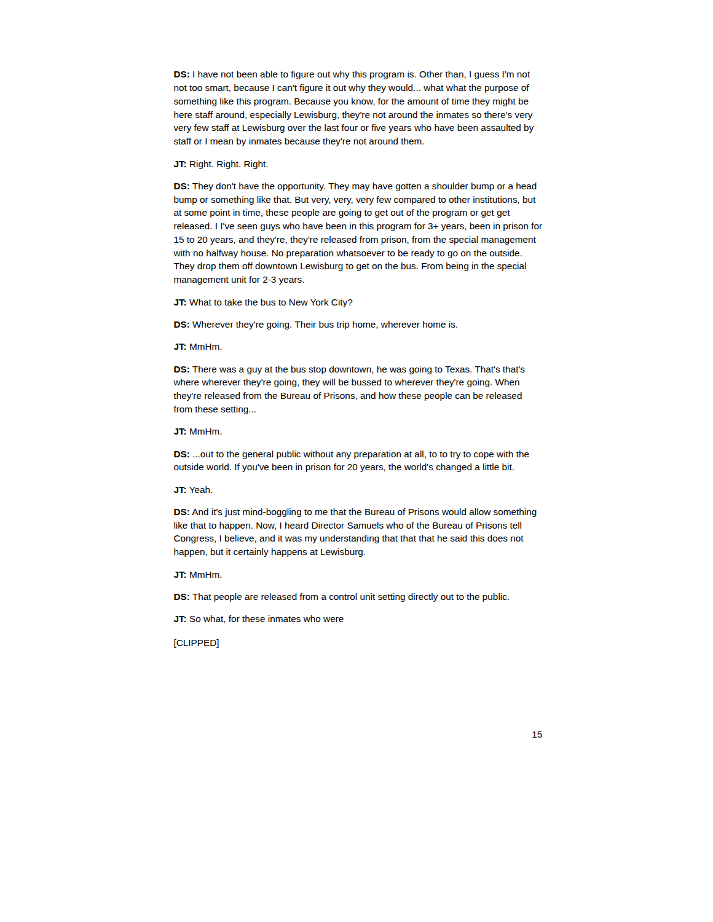DS: I have not been able to figure out why this program is. Other than, I guess I'm not not too smart, because I can't figure it out why they would... what what the purpose of something like this program. Because you know, for the amount of time they might be here staff around, especially Lewisburg, they're not around the inmates so there's very very few staff at Lewisburg over the last four or five years who have been assaulted by staff or I mean by inmates because they're not around them.
JT: Right. Right. Right.
DS: They don't have the opportunity. They may have gotten a shoulder bump or a head bump or something like that. But very, very, very few compared to other institutions, but at some point in time, these people are going to get out of the program or get get released. I I've seen guys who have been in this program for 3+ years, been in prison for 15 to 20 years, and they're, they're released from prison, from the special management with no halfway house. No preparation whatsoever to be ready to go on the outside. They drop them off downtown Lewisburg to get on the bus. From being in the special management unit for 2-3 years.
JT: What to take the bus to New York City?
DS: Wherever they're going. Their bus trip home, wherever home is.
JT: MmHm.
DS: There was a guy at the bus stop downtown, he was going to Texas. That's that's where wherever they're going, they will be bussed to wherever they're going. When they're released from the Bureau of Prisons, and how these people can be released from these setting...
JT: MmHm.
DS: ...out to the general public without any preparation at all, to to try to cope with the outside world. If you've been in prison for 20 years, the world's changed a little bit.
JT: Yeah.
DS: And it's just mind-boggling to me that the Bureau of Prisons would allow something like that to happen. Now, I heard Director Samuels who of the Bureau of Prisons tell Congress, I believe, and it was my understanding that that that he said this does not happen, but it certainly happens at Lewisburg.
JT: MmHm.
DS: That people are released from a control unit setting directly out to the public.
JT: So what, for these inmates who were
[CLIPPED]
15